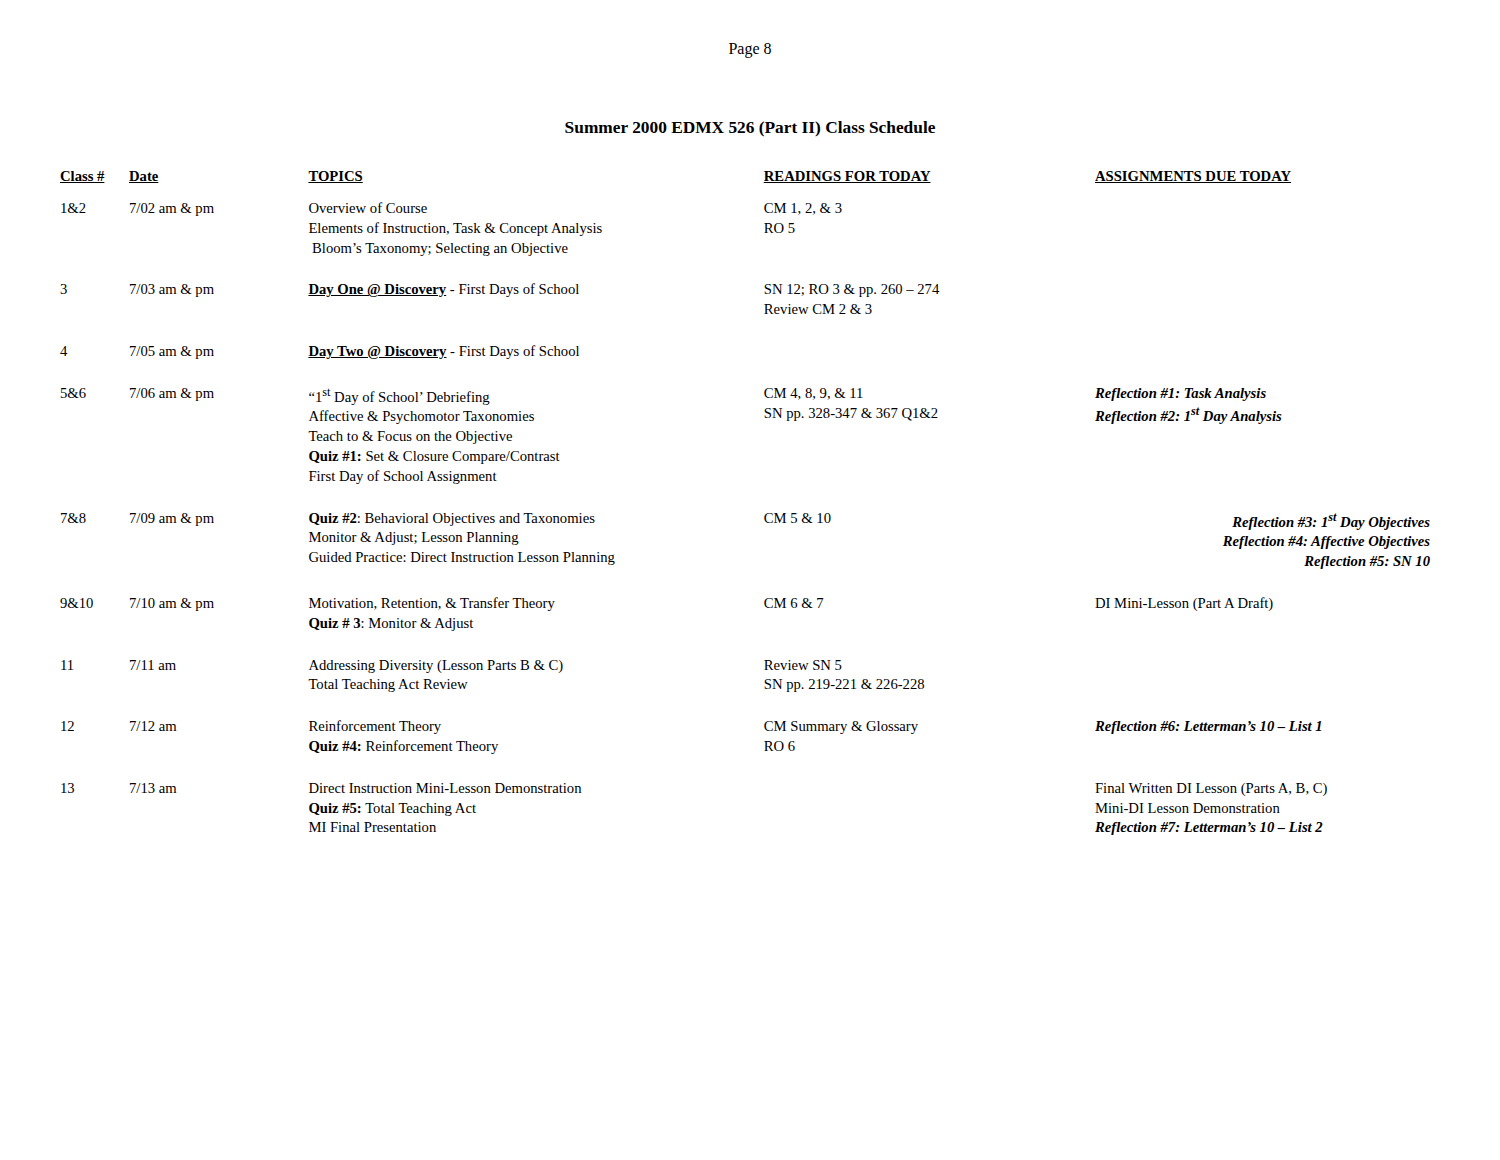Page 8
Summer 2000 EDMX 526 (Part II) Class Schedule
| Class # | Date | TOPICS | READINGS FOR TODAY | ASSIGNMENTS DUE TODAY |
| --- | --- | --- | --- | --- |
| 1&2 | 7/02 am & pm | Overview of Course Elements of Instruction, Task & Concept Analysis Bloom’s Taxonomy; Selecting an Objective | CM 1, 2, & 3 RO 5 | |
| 3 | 7/03 am & pm | Day One @ Discovery - First Days of School | SN 12; RO 3 & pp. 260 – 274 Review CM 2 & 3 | |
| 4 | 7/05 am & pm | Day Two @ Discovery - First Days of School | | |
| 5&6 | 7/06 am & pm | “1 st Day of School’ Debriefing Affective & Psychomotor Taxonomies Teach to & Focus on the Objective Quiz #1: Set & Closure Compare/Contrast First Day of School Assignment | CM 4, 8, 9, & 11 SN pp. 328-347 & 367 Q1&2 | Reflection #1: Task Analysis Reflection #2: 1 st Day Analysis |
| 7&8 | 7/09 am & pm | Quiz #2 : Behavioral Objectives and Taxonomies Monitor & Adjust; Lesson Planning Guided Practice: Direct Instruction Lesson Planning | CM 5 & 10 | Reflection #3: 1 st Day Objectives Reflection #4: Affective Objectives Reflection #5: SN 10 |
| 9&10 | 7/10 am & pm | Motivation, Retention, & Transfer Theory Quiz # 3 : Monitor & Adjust | CM 6 & 7 | DI Mini-Lesson (Part A Draft) |
| 11 | 7/11 am | Addressing Diversity (Lesson Parts B & C) Total Teaching Act Review | Review SN 5 SN pp. 219-221 & 226-228 | |
| 12 | 7/12 am | Reinforcement Theory Quiz #4: Reinforcement Theory | CM Summary & Glossary RO 6 | Reflection #6: Letterman’s 10 – List 1 |
| 13 | 7/13 am | Direct Instruction Mini-Lesson Demonstration Quiz #5: Total Teaching Act MI Final Presentation | | Final Written DI Lesson (Parts A, B, C) Mini-DI Lesson Demonstration Reflection #7: Letterman’s 10 – List 2 |